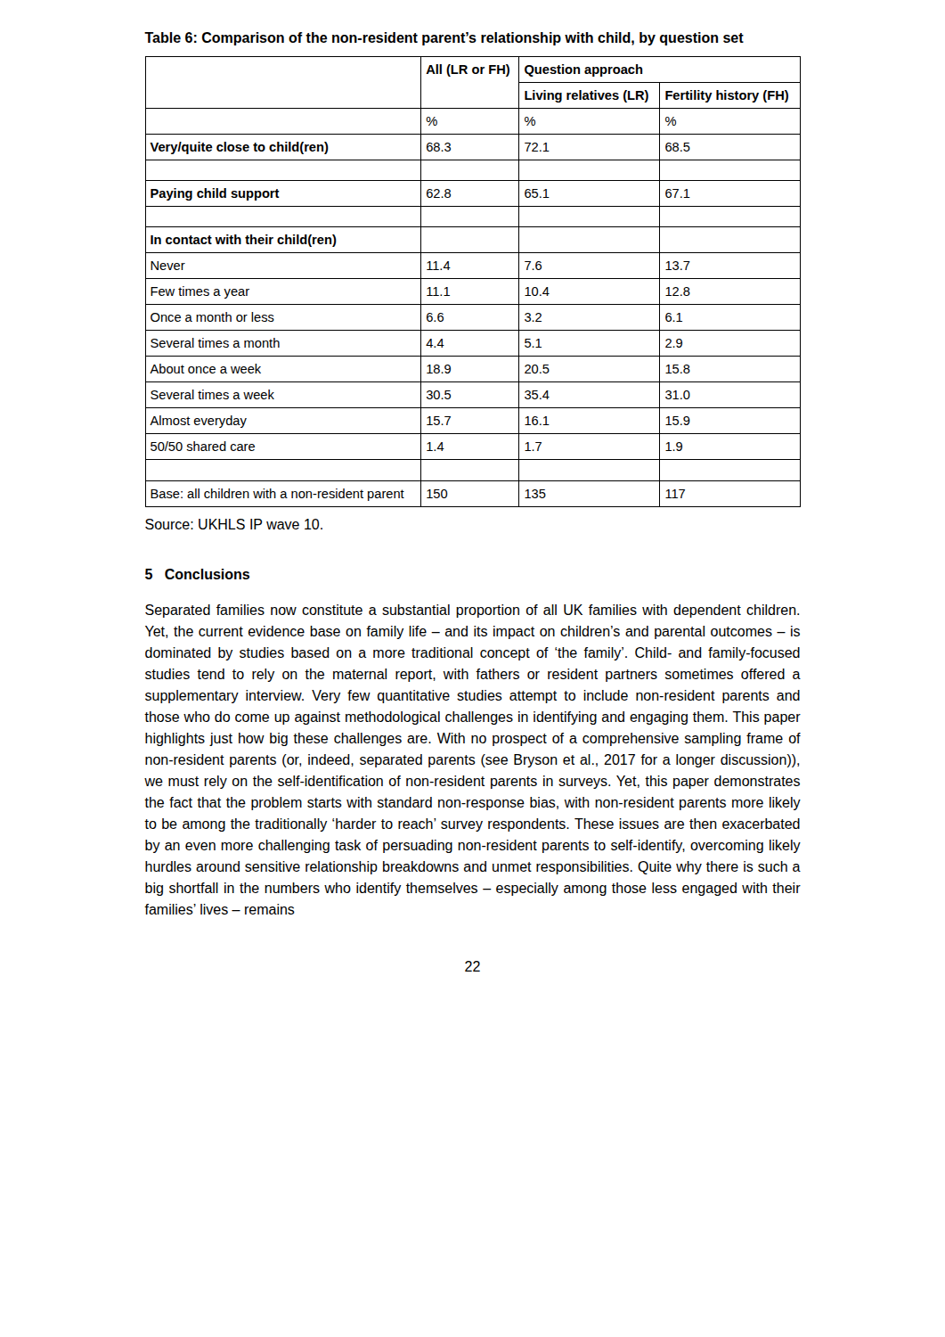Table 6: Comparison of the non-resident parent’s relationship with child, by question set
| | All (LR or FH) | Question approach |
| --- | --- | --- |
| Living relatives (LR) | Fertility history (FH) |
| | % | % | % |
| Very/quite close to child(ren) | 68.3 | 72.1 | 68.5 |
| Paying child support | 62.8 | 65.1 | 67.1 |
| In contact with their child(ren) | | | |
| Never | 11.4 | 7.6 | 13.7 |
| Few times a year | 11.1 | 10.4 | 12.8 |
| Once a month or less | 6.6 | 3.2 | 6.1 |
| Several times a month | 4.4 | 5.1 | 2.9 |
| About once a week | 18.9 | 20.5 | 15.8 |
| Several times a week | 30.5 | 35.4 | 31.0 |
| Almost everyday | 15.7 | 16.1 | 15.9 |
| 50/50 shared care | 1.4 | 1.7 | 1.9 |
| Base: all children with a non-resident parent | 150 | 135 | 117 |
Source: UKHLS IP wave 10.
5 Conclusions
Separated families now constitute a substantial proportion of all UK families with dependent children. Yet, the current evidence base on family life – and its impact on children’s and parental outcomes – is dominated by studies based on a more traditional concept of ‘the family’. Child- and family-focused studies tend to rely on the maternal report, with fathers or resident partners sometimes offered a supplementary interview. Very few quantitative studies attempt to include non-resident parents and those who do come up against methodological challenges in identifying and engaging them. This paper highlights just how big these challenges are. With no prospect of a comprehensive sampling frame of non-resident parents (or, indeed, separated parents (see Bryson et al., 2017 for a longer discussion)), we must rely on the self-identification of non-resident parents in surveys. Yet, this paper demonstrates the fact that the problem starts with standard non-response bias, with non-resident parents more likely to be among the traditionally ‘harder to reach’ survey respondents. These issues are then exacerbated by an even more challenging task of persuading non-resident parents to self-identify, overcoming likely hurdles around sensitive relationship breakdowns and unmet responsibilities. Quite why there is such a big shortfall in the numbers who identify themselves – especially among those less engaged with their families’ lives – remains
22